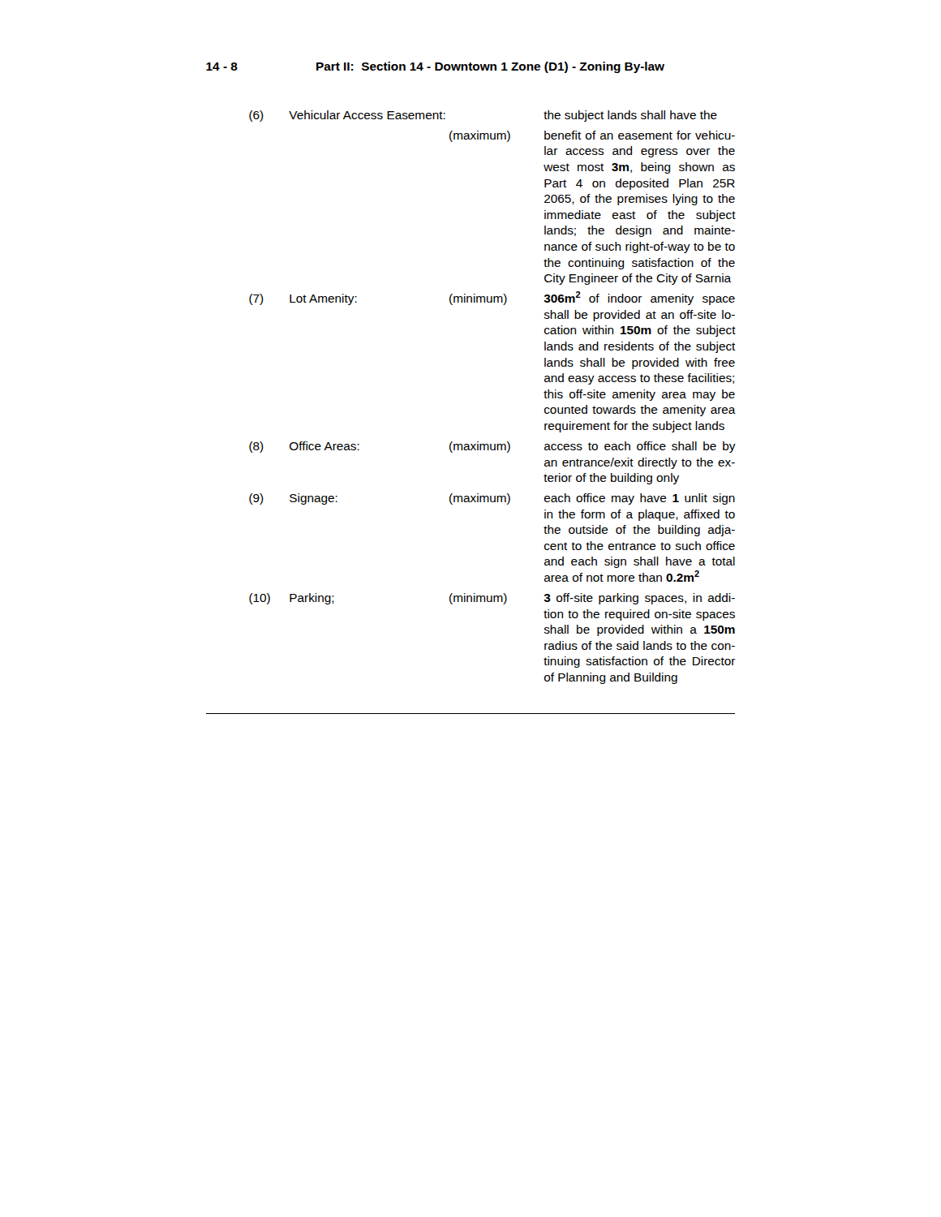14 - 8
Part II: Section 14 - Downtown 1 Zone (D1) - Zoning By-law
| (6) | Vehicular Access Easement: | | the subject lands shall have the |
| | | (maximum) | benefit of an easement for vehicular access and egress over the west most 3m , being shown as Part 4 on deposited Plan 25R 2065, of the premises lying to the immediate east of the subject lands; the design and maintenance of such right-of-way to be to the continuing satisfaction of the City Engineer of the City of Sarnia |
| (7) | Lot Amenity: | (minimum) | 306m 2 of indoor amenity space shall be provided at an off-site location within 150m of the subject lands and residents of the subject lands shall be provided with free and easy access to these facilities; this off-site amenity area may be counted towards the amenity area requirement for the subject lands |
| (8) | Office Areas: | (maximum) | access to each office shall be by an entrance/exit directly to the exterior of the building only |
| (9) | Signage: | (maximum) | each office may have 1 unlit sign in the form of a plaque, affixed to the outside of the building adjacent to the entrance to such office and each sign shall have a total area of not more than 0.2m 2 |
| (10) | Parking; | (minimum) | 3 off-site parking spaces, in addition to the required on-site spaces shall be provided within a 150m radius of the said lands to the continuing satisfaction of the Director of Planning and Building |